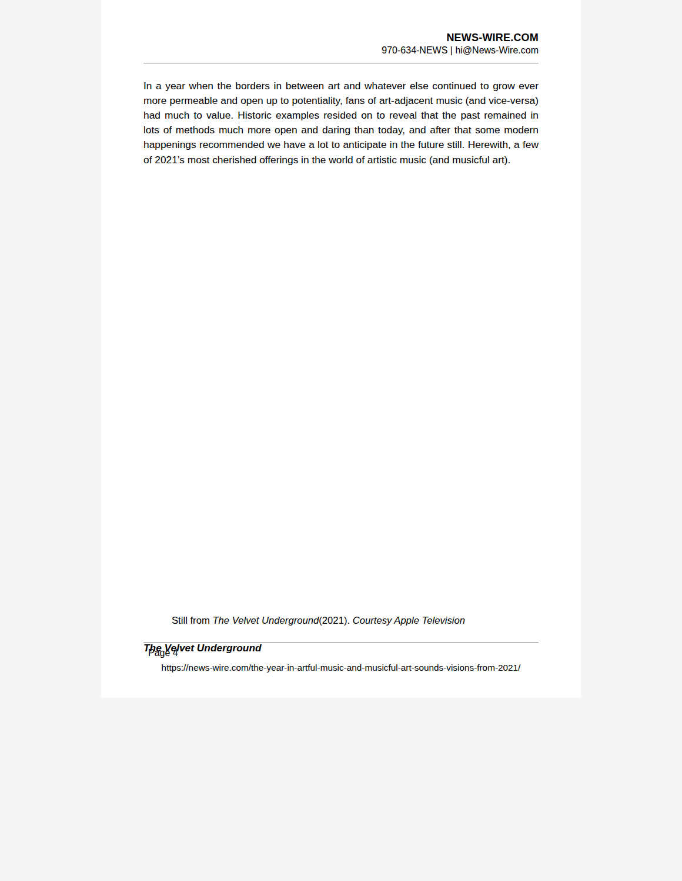NEWS-WIRE.COM
970-634-NEWS | hi@News-Wire.com
In a year when the borders in between art and whatever else continued to grow ever more permeable and open up to potentiality, fans of art-adjacent music (and vice-versa) had much to value. Historic examples resided on to reveal that the past remained in lots of methods much more open and daring than today, and after that some modern happenings recommended we have a lot to anticipate in the future still. Herewith, a few of 2021’s most cherished offerings in the world of artistic music (and musicful art).
Still from The Velvet Underground(2021). Courtesy Apple Television
The Velvet Underground
Page 4
https://news-wire.com/the-year-in-artful-music-and-musicful-art-sounds-visions-from-2021/